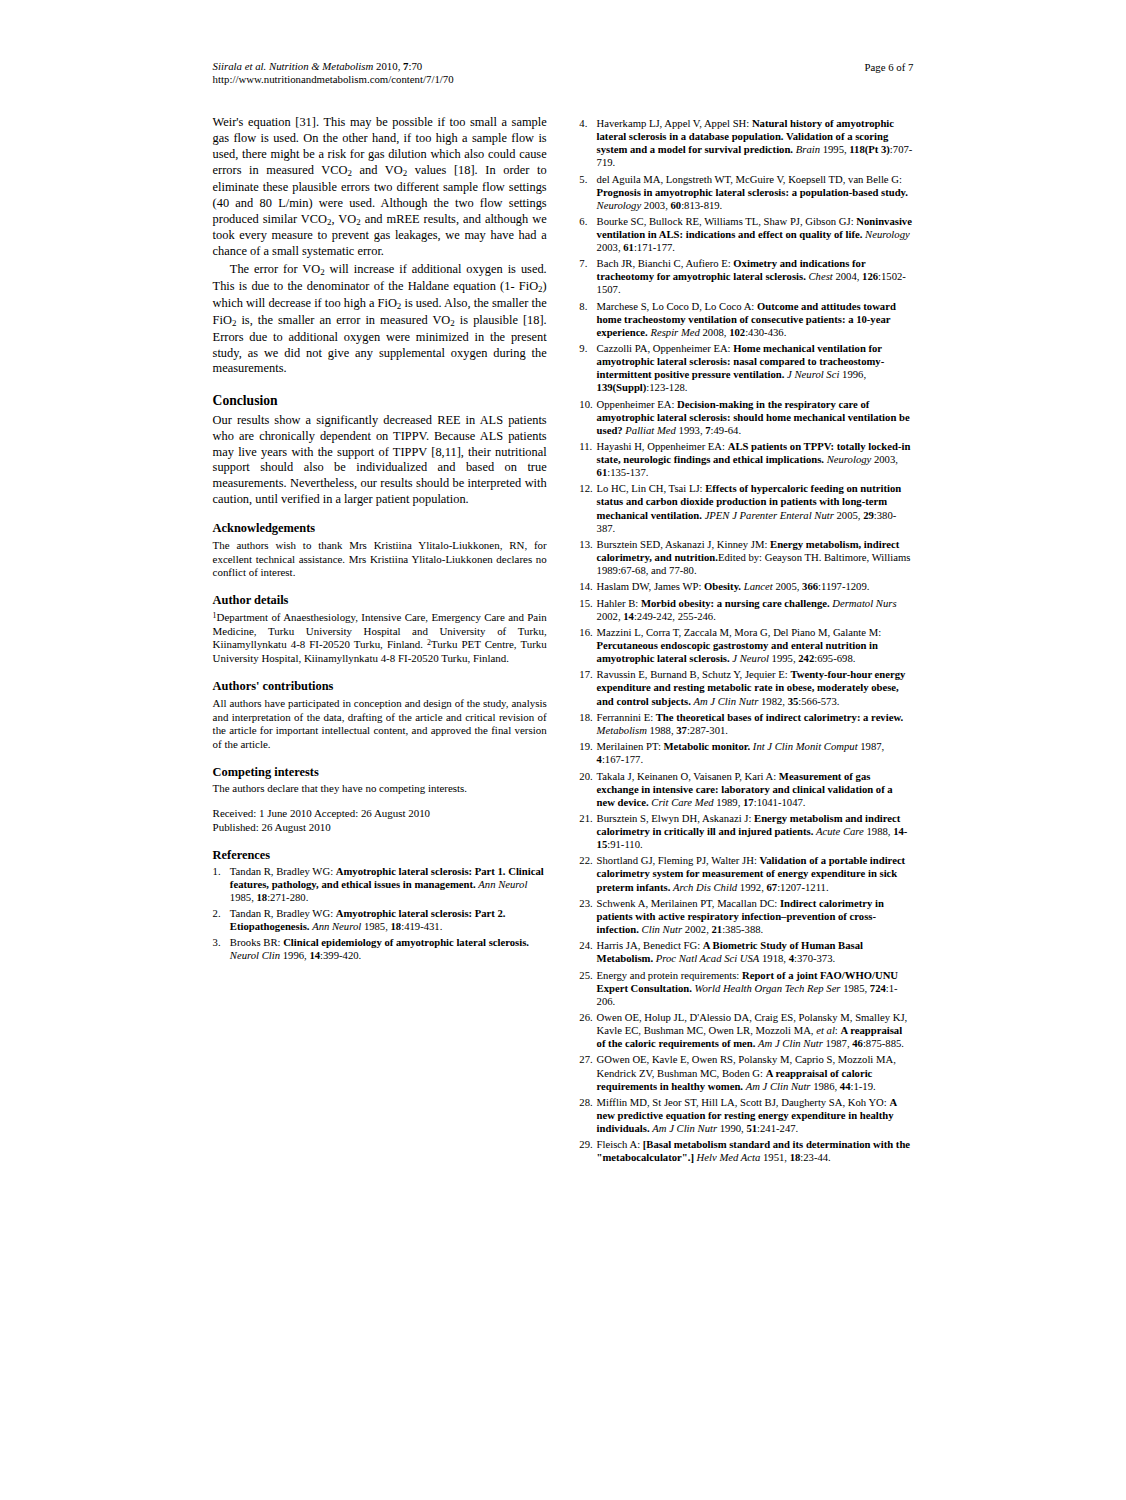Siirala et al. Nutrition & Metabolism 2010, 7:70
http://www.nutritionandmetabolism.com/content/7/1/70
Page 6 of 7
Weir's equation [31]. This may be possible if too small a sample gas flow is used. On the other hand, if too high a sample flow is used, there might be a risk for gas dilution which also could cause errors in measured VCO2 and VO2 values [18]. In order to eliminate these plausible errors two different sample flow settings (40 and 80 L/min) were used. Although the two flow settings produced similar VCO2, VO2 and mREE results, and although we took every measure to prevent gas leakages, we may have had a chance of a small systematic error.
The error for VO2 will increase if additional oxygen is used. This is due to the denominator of the Haldane equation (1- FiO2) which will decrease if too high a FiO2 is used. Also, the smaller the FiO2 is, the smaller an error in measured VO2 is plausible [18]. Errors due to additional oxygen were minimized in the present study, as we did not give any supplemental oxygen during the measurements.
Conclusion
Our results show a significantly decreased REE in ALS patients who are chronically dependent on TIPPV. Because ALS patients may live years with the support of TIPPV [8,11], their nutritional support should also be individualized and based on true measurements. Nevertheless, our results should be interpreted with caution, until verified in a larger patient population.
Acknowledgements
The authors wish to thank Mrs Kristiina Ylitalo-Liukkonen, RN, for excellent technical assistance. Mrs Kristiina Ylitalo-Liukkonen declares no conflict of interest.
Author details
1Department of Anaesthesiology, Intensive Care, Emergency Care and Pain Medicine, Turku University Hospital and University of Turku, Kiinamyllynkatu 4-8 FI-20520 Turku, Finland. 2Turku PET Centre, Turku University Hospital, Kiinamyllynkatu 4-8 FI-20520 Turku, Finland.
Authors' contributions
All authors have participated in conception and design of the study, analysis and interpretation of the data, drafting of the article and critical revision of the article for important intellectual content, and approved the final version of the article.
Competing interests
The authors declare that they have no competing interests.
Received: 1 June 2010 Accepted: 26 August 2010
Published: 26 August 2010
References
Tandan R, Bradley WG: Amyotrophic lateral sclerosis: Part 1. Clinical features, pathology, and ethical issues in management. Ann Neurol 1985, 18:271-280.
Tandan R, Bradley WG: Amyotrophic lateral sclerosis: Part 2. Etiopathogenesis. Ann Neurol 1985, 18:419-431.
Brooks BR: Clinical epidemiology of amyotrophic lateral sclerosis. Neurol Clin 1996, 14:399-420.
Haverkamp LJ, Appel V, Appel SH: Natural history of amyotrophic lateral sclerosis in a database population. Validation of a scoring system and a model for survival prediction. Brain 1995, 118(Pt 3):707-719.
del Aguila MA, Longstreth WT, McGuire V, Koepsell TD, van Belle G: Prognosis in amyotrophic lateral sclerosis: a population-based study. Neurology 2003, 60:813-819.
Bourke SC, Bullock RE, Williams TL, Shaw PJ, Gibson GJ: Noninvasive ventilation in ALS: indications and effect on quality of life. Neurology 2003, 61:171-177.
Bach JR, Bianchi C, Aufiero E: Oximetry and indications for tracheotomy for amyotrophic lateral sclerosis. Chest 2004, 126:1502-1507.
Marchese S, Lo Coco D, Lo Coco A: Outcome and attitudes toward home tracheostomy ventilation of consecutive patients: a 10-year experience. Respir Med 2008, 102:430-436.
Cazzolli PA, Oppenheimer EA: Home mechanical ventilation for amyotrophic lateral sclerosis: nasal compared to tracheostomy-intermittent positive pressure ventilation. J Neurol Sci 1996, 139(Suppl):123-128.
Oppenheimer EA: Decision-making in the respiratory care of amyotrophic lateral sclerosis: should home mechanical ventilation be used? Palliat Med 1993, 7:49-64.
Hayashi H, Oppenheimer EA: ALS patients on TPPV: totally locked-in state, neurologic findings and ethical implications. Neurology 2003, 61:135-137.
Lo HC, Lin CH, Tsai LJ: Effects of hypercaloric feeding on nutrition status and carbon dioxide production in patients with long-term mechanical ventilation. JPEN J Parenter Enteral Nutr 2005, 29:380-387.
Bursztein SED, Askanazi J, Kinney JM: Energy metabolism, indirect calorimetry, and nutrition. Edited by: Geayson TH. Baltimore, Williams 1989:67-68, and 77-80.
Haslam DW, James WP: Obesity. Lancet 2005, 366:1197-1209.
Hahler B: Morbid obesity: a nursing care challenge. Dermatol Nurs 2002, 14:249-242, 255-246.
Mazzini L, Corra T, Zaccala M, Mora G, Del Piano M, Galante M: Percutaneous endoscopic gastrostomy and enteral nutrition in amyotrophic lateral sclerosis. J Neurol 1995, 242:695-698.
Ravussin E, Burnand B, Schutz Y, Jequier E: Twenty-four-hour energy expenditure and resting metabolic rate in obese, moderately obese, and control subjects. Am J Clin Nutr 1982, 35:566-573.
Ferrannini E: The theoretical bases of indirect calorimetry: a review. Metabolism 1988, 37:287-301.
Merilainen PT: Metabolic monitor. Int J Clin Monit Comput 1987, 4:167-177.
Takala J, Keinanen O, Vaisanen P, Kari A: Measurement of gas exchange in intensive care: laboratory and clinical validation of a new device. Crit Care Med 1989, 17:1041-1047.
Bursztein S, Elwyn DH, Askanazi J: Energy metabolism and indirect calorimetry in critically ill and injured patients. Acute Care 1988, 14-15:91-110.
Shortland GJ, Fleming PJ, Walter JH: Validation of a portable indirect calorimetry system for measurement of energy expenditure in sick preterm infants. Arch Dis Child 1992, 67:1207-1211.
Schwenk A, Merilainen PT, Macallan DC: Indirect calorimetry in patients with active respiratory infection–prevention of cross-infection. Clin Nutr 2002, 21:385-388.
Harris JA, Benedict FG: A Biometric Study of Human Basal Metabolism. Proc Natl Acad Sci USA 1918, 4:370-373.
Energy and protein requirements: Report of a joint FAO/WHO/UNU Expert Consultation. World Health Organ Tech Rep Ser 1985, 724:1-206.
Owen OE, Holup JL, D'Alessio DA, Craig ES, Polansky M, Smalley KJ, Kavle EC, Bushman MC, Owen LR, Mozzoli MA, et al: A reappraisal of the caloric requirements of men. Am J Clin Nutr 1987, 46:875-885.
GOwen OE, Kavle E, Owen RS, Polansky M, Caprio S, Mozzoli MA, Kendrick ZV, Bushman MC, Boden G: A reappraisal of caloric requirements in healthy women. Am J Clin Nutr 1986, 44:1-19.
Mifflin MD, St Jeor ST, Hill LA, Scott BJ, Daugherty SA, Koh YO: A new predictive equation for resting energy expenditure in healthy individuals. Am J Clin Nutr 1990, 51:241-247.
Fleisch A: [Basal metabolism standard and its determination with the "metabocalculator".] Helv Med Acta 1951, 18:23-44.